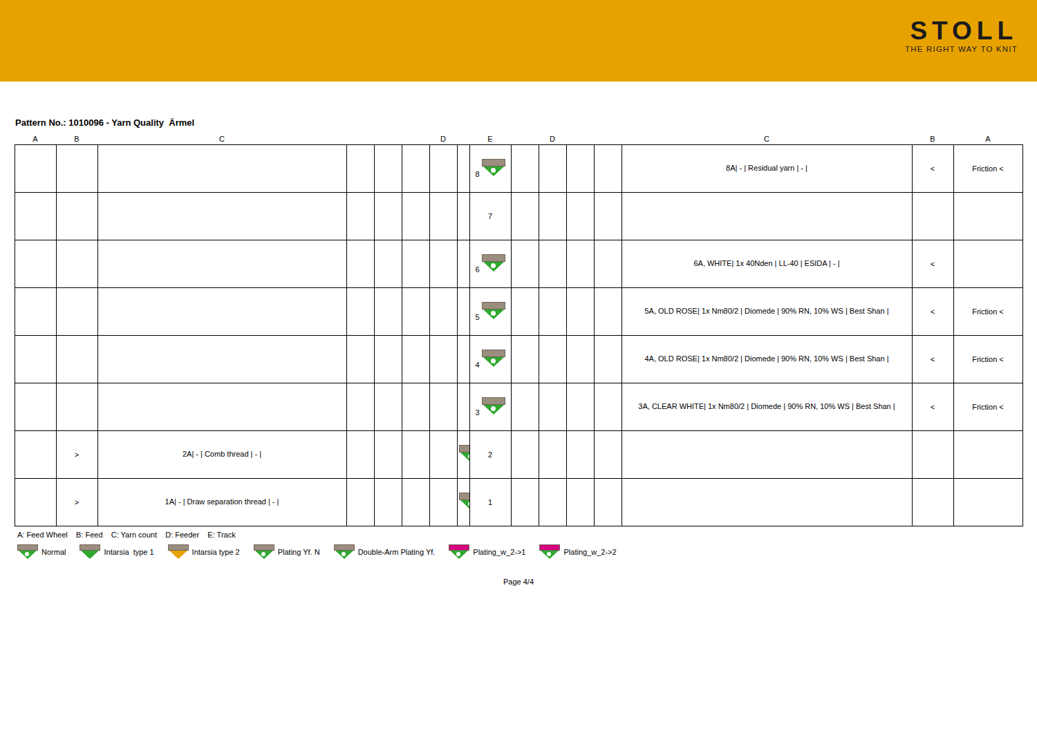STOLL
THE RIGHT WAY TO KNIT
Pattern No.: 1010096 - Yarn Quality Ärmel
| A | B | C | | | | D | | E | | D | | | C | B | A |
| | | | | | | | | 8 | | | | | 8A/ - / Residual yarn / - / | < | Friction < |
| | | | | | | | | 7 | | | | | | | |
| | | | | | | | | 6 | | | | | 6A, WHITE/ 1x 40Nden / LL-40 / ESIDA / - / | < | |
| | | | | | | | | 5 | | | | | 5A, OLD ROSE/ 1x Nm80/2 / Diomede / 90% RN, 10% WS / Best Shan / | < | Friction < |
| | | | | | | | | 4 | | | | | 4A, OLD ROSE/ 1x Nm80/2 / Diomede / 90% RN, 10% WS / Best Shan / | < | Friction < |
| | | | | | | | | 3 | | | | | 3A, CLEAR WHITE/ 1x Nm80/2 / Diomede / 90% RN, 10% WS / Best Shan / | < | Friction < |
| | > | 2A/ - / Comb thread / - / | | | | | | 2 | | | | | | | |
| | > | 1A/ - / Draw separation thread / - / | | | | | | 1 | | | | | | | |
A: Feed Wheel B: Feed C: Yarn count D: Feeder E: Track
Normal
↔Intarsia type 1
↔Intarsia type 2
Plating Yf. N
Double-Arm Plating Yf.
Plating_w_2->1
Plating_w_2->2
Page 4/4